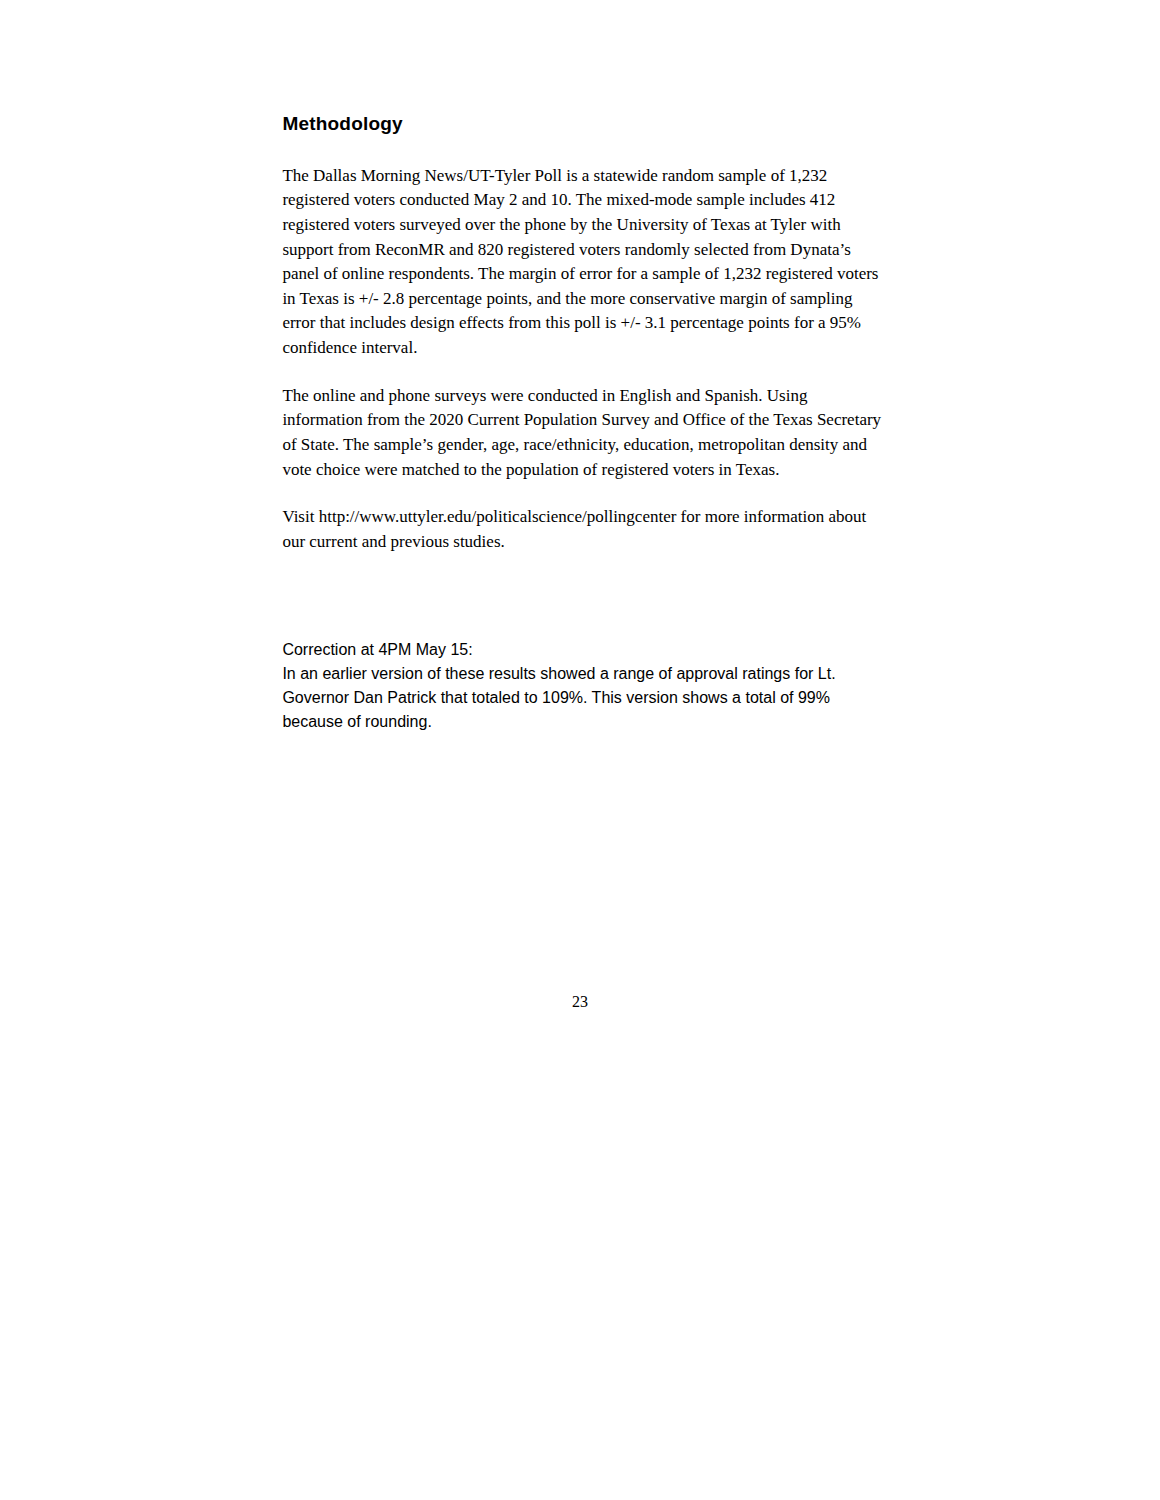Methodology
The Dallas Morning News/UT-Tyler Poll is a statewide random sample of 1,232 registered voters conducted May 2 and 10. The mixed-mode sample includes 412 registered voters surveyed over the phone by the University of Texas at Tyler with support from ReconMR and 820 registered voters randomly selected from Dynata’s panel of online respondents. The margin of error for a sample of 1,232 registered voters in Texas is +/- 2.8 percentage points, and the more conservative margin of sampling error that includes design effects from this poll is +/- 3.1 percentage points for a 95% confidence interval.
The online and phone surveys were conducted in English and Spanish. Using information from the 2020 Current Population Survey and Office of the Texas Secretary of State. The sample’s gender, age, race/ethnicity, education, metropolitan density and vote choice were matched to the population of registered voters in Texas.
Visit http://www.uttyler.edu/politicalscience/pollingcenter for more information about our current and previous studies.
Correction at 4PM May 15:
In an earlier version of these results showed a range of approval ratings for Lt. Governor Dan Patrick that totaled to 109%. This version shows a total of 99% because of rounding.
23